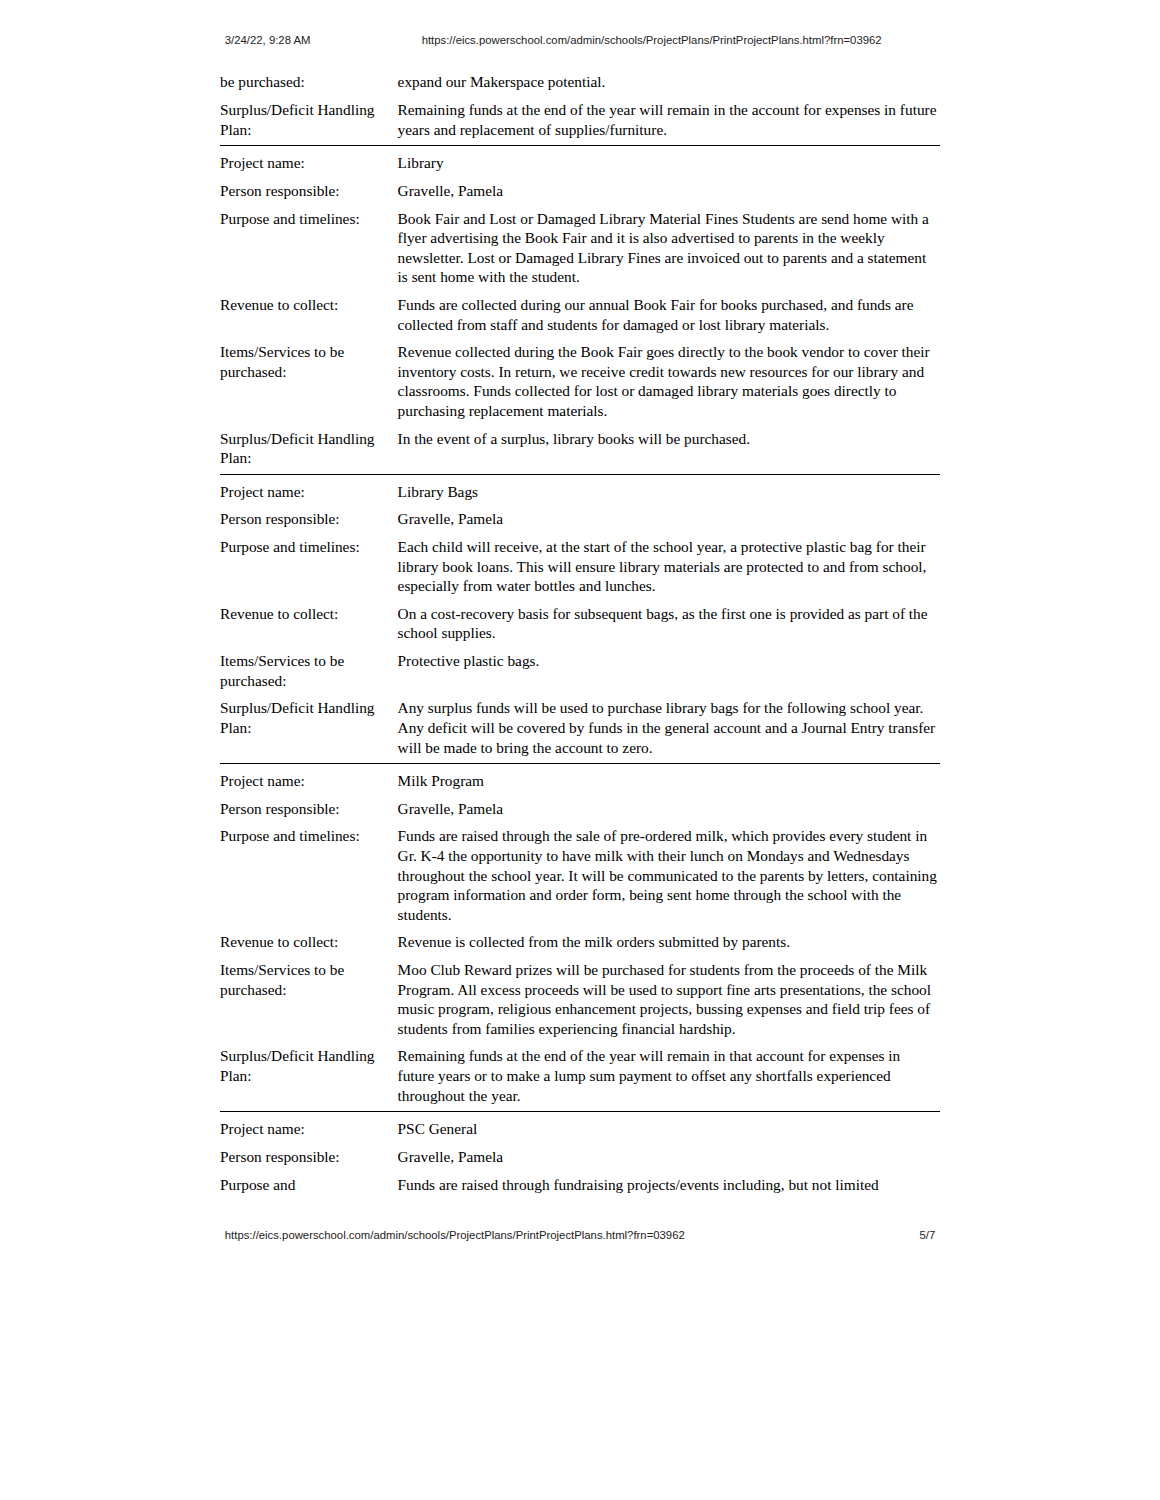3/24/22, 9:28 AM https://eics.powerschool.com/admin/schools/ProjectPlans/PrintProjectPlans.html?frn=03962
| be purchased: | expand our Makerspace potential. |
| Surplus/Deficit Handling Plan: | Remaining funds at the end of the year will remain in the account for expenses in future years and replacement of supplies/furniture. |
| Project name: | Library |
| Person responsible: | Gravelle, Pamela |
| Purpose and timelines: | Book Fair and Lost or Damaged Library Material Fines Students are send home with a flyer advertising the Book Fair and it is also advertised to parents in the weekly newsletter. Lost or Damaged Library Fines are invoiced out to parents and a statement is sent home with the student. |
| Revenue to collect: | Funds are collected during our annual Book Fair for books purchased, and funds are collected from staff and students for damaged or lost library materials. |
| Items/Services to be purchased: | Revenue collected during the Book Fair goes directly to the book vendor to cover their inventory costs. In return, we receive credit towards new resources for our library and classrooms. Funds collected for lost or damaged library materials goes directly to purchasing replacement materials. |
| Surplus/Deficit Handling Plan: | In the event of a surplus, library books will be purchased. |
| Project name: | Library Bags |
| Person responsible: | Gravelle, Pamela |
| Purpose and timelines: | Each child will receive, at the start of the school year, a protective plastic bag for their library book loans. This will ensure library materials are protected to and from school, especially from water bottles and lunches. |
| Revenue to collect: | On a cost-recovery basis for subsequent bags, as the first one is provided as part of the school supplies. |
| Items/Services to be purchased: | Protective plastic bags. |
| Surplus/Deficit Handling Plan: | Any surplus funds will be used to purchase library bags for the following school year. Any deficit will be covered by funds in the general account and a Journal Entry transfer will be made to bring the account to zero. |
| Project name: | Milk Program |
| Person responsible: | Gravelle, Pamela |
| Purpose and timelines: | Funds are raised through the sale of pre-ordered milk, which provides every student in Gr. K-4 the opportunity to have milk with their lunch on Mondays and Wednesdays throughout the school year. It will be communicated to the parents by letters, containing program information and order form, being sent home through the school with the students. |
| Revenue to collect: | Revenue is collected from the milk orders submitted by parents. |
| Items/Services to be purchased: | Moo Club Reward prizes will be purchased for students from the proceeds of the Milk Program. All excess proceeds will be used to support fine arts presentations, the school music program, religious enhancement projects, bussing expenses and field trip fees of students from families experiencing financial hardship. |
| Surplus/Deficit Handling Plan: | Remaining funds at the end of the year will remain in that account for expenses in future years or to make a lump sum payment to offset any shortfalls experienced throughout the year. |
| Project name: | PSC General |
| Person responsible: | Gravelle, Pamela |
| Purpose and | Funds are raised through fundraising projects/events including, but not limited |
https://eics.powerschool.com/admin/schools/ProjectPlans/PrintProjectPlans.html?frn=03962 5/7